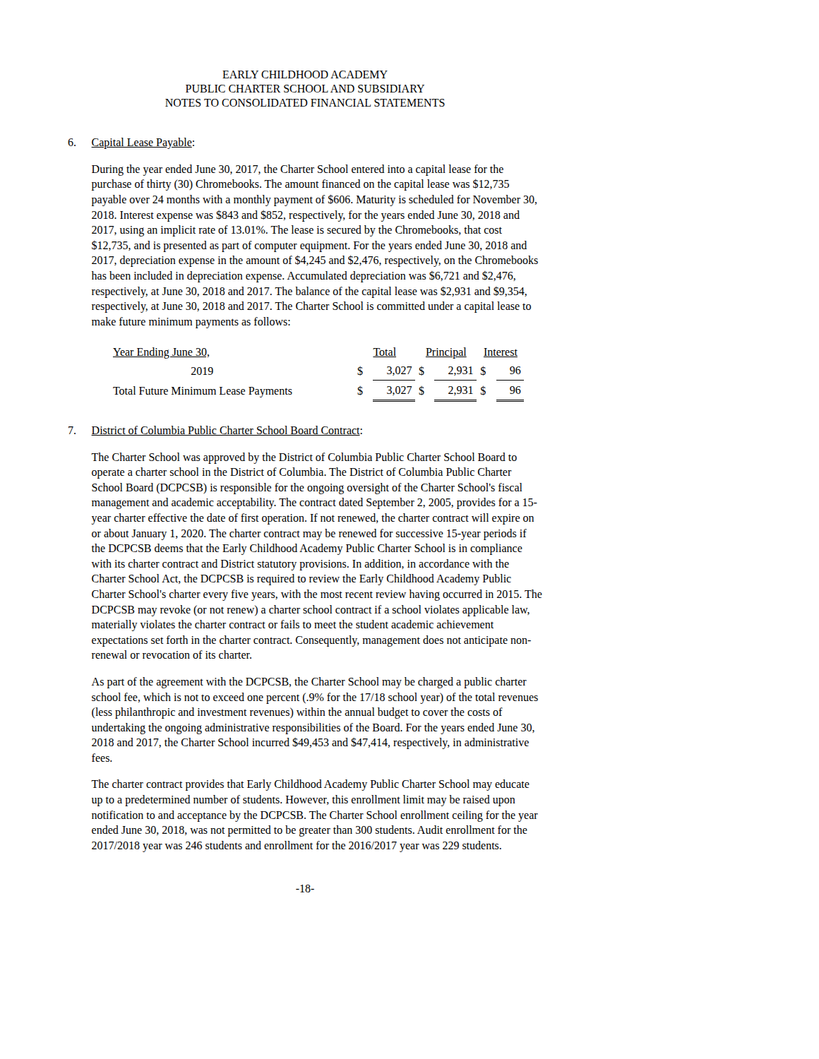Early Childhood Academy
Public Charter School and Subsidiary
Notes to Consolidated Financial Statements
6.
Capital Lease Payable:
During the year ended June 30, 2017, the Charter School entered into a capital lease for the purchase of thirty (30) Chromebooks. The amount financed on the capital lease was $12,735 payable over 24 months with a monthly payment of $606. Maturity is scheduled for November 30, 2018. Interest expense was $843 and $852, respectively, for the years ended June 30, 2018 and 2017, using an implicit rate of 13.01%. The lease is secured by the Chromebooks, that cost $12,735, and is presented as part of computer equipment. For the years ended June 30, 2018 and 2017, depreciation expense in the amount of $4,245 and $2,476, respectively, on the Chromebooks has been included in depreciation expense. Accumulated depreciation was $6,721 and $2,476, respectively, at June 30, 2018 and 2017. The balance of the capital lease was $2,931 and $9,354, respectively, at June 30, 2018 and 2017. The Charter School is committed under a capital lease to make future minimum payments as follows:
| Year Ending June 30, | Total | Principal | Interest |
| --- | --- | --- | --- |
| 2019 | $ | 3,027 | $ | 2,931 | $ | 96 |
| Total Future Minimum Lease Payments | $ | 3,027 | $ | 2,931 | $ | 96 |
7.
District of Columbia Public Charter School Board Contract:
The Charter School was approved by the District of Columbia Public Charter School Board to operate a charter school in the District of Columbia. The District of Columbia Public Charter School Board (DCPCSB) is responsible for the ongoing oversight of the Charter School's fiscal management and academic acceptability. The contract dated September 2, 2005, provides for a 15-year charter effective the date of first operation. If not renewed, the charter contract will expire on or about January 1, 2020. The charter contract may be renewed for successive 15-year periods if the DCPCSB deems that the Early Childhood Academy Public Charter School is in compliance with its charter contract and District statutory provisions. In addition, in accordance with the Charter School Act, the DCPCSB is required to review the Early Childhood Academy Public Charter School's charter every five years, with the most recent review having occurred in 2015. The DCPCSB may revoke (or not renew) a charter school contract if a school violates applicable law, materially violates the charter contract or fails to meet the student academic achievement expectations set forth in the charter contract. Consequently, management does not anticipate non-renewal or revocation of its charter.
As part of the agreement with the DCPCSB, the Charter School may be charged a public charter school fee, which is not to exceed one percent (.9% for the 17/18 school year) of the total revenues (less philanthropic and investment revenues) within the annual budget to cover the costs of undertaking the ongoing administrative responsibilities of the Board. For the years ended June 30, 2018 and 2017, the Charter School incurred $49,453 and $47,414, respectively, in administrative fees.
The charter contract provides that Early Childhood Academy Public Charter School may educate up to a predetermined number of students. However, this enrollment limit may be raised upon notification to and acceptance by the DCPCSB. The Charter School enrollment ceiling for the year ended June 30, 2018, was not permitted to be greater than 300 students. Audit enrollment for the 2017/2018 year was 246 students and enrollment for the 2016/2017 year was 229 students.
-18-